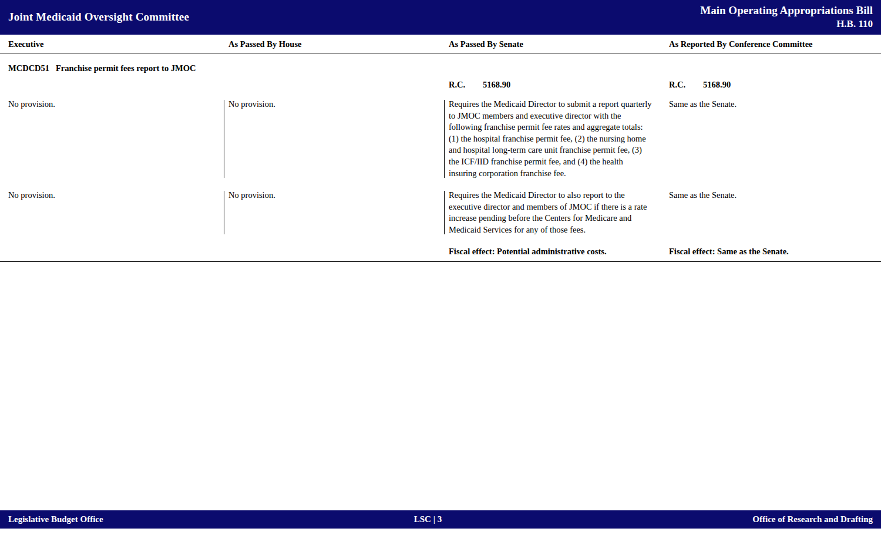Joint Medicaid Oversight Committee
Main Operating Appropriations Bill
H.B. 110
| Executive | As Passed By House | As Passed By Senate | As Reported By Conference Committee |
| --- | --- | --- | --- |
| MCDCD51 Franchise permit fees report to JMOC |
| | | R.C. 5168.90 | R.C. 5168.90 |
| No provision. | No provision. | Requires the Medicaid Director to submit a report quarterly to JMOC members and executive director with the following franchise permit fee rates and aggregate totals: (1) the hospital franchise permit fee, (2) the nursing home and hospital long-term care unit franchise permit fee, (3) the ICF/IID franchise permit fee, and (4) the health insuring corporation franchise fee. | Same as the Senate. |
| No provision. | No provision. | Requires the Medicaid Director to also report to the executive director and members of JMOC if there is a rate increase pending before the Centers for Medicare and Medicaid Services for any of those fees. | Same as the Senate. |
| | | Fiscal effect: Potential administrative costs. | Fiscal effect: Same as the Senate. |
Legislative Budget Office
LSC | 3
Office of Research and Drafting